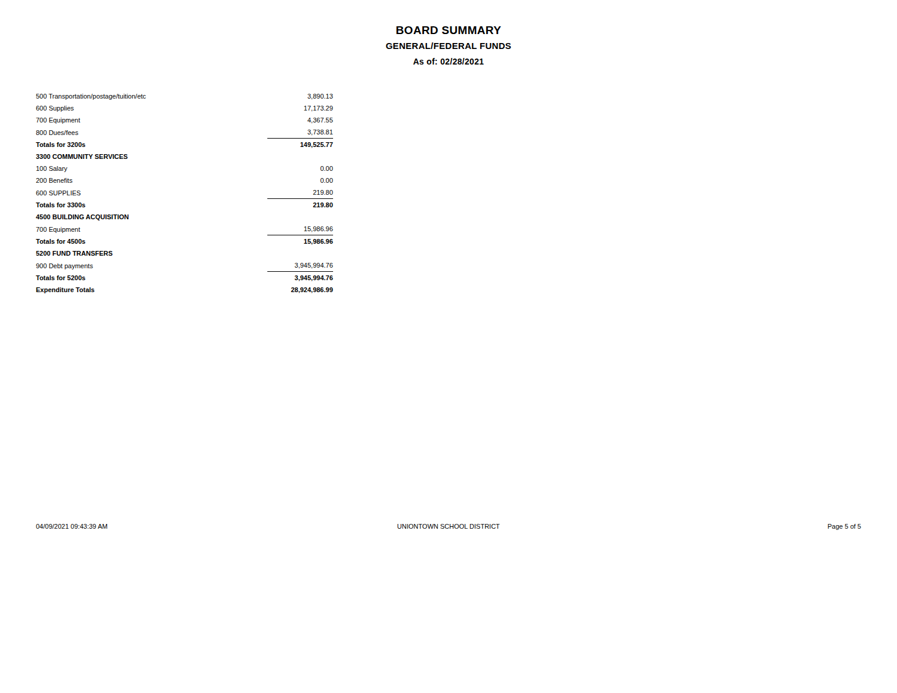BOARD SUMMARY
GENERAL/FEDERAL FUNDS
As of: 02/28/2021
| 500 Transportation/postage/tuition/etc | 3,890.13 |
| 600 Supplies | 17,173.29 |
| 700 Equipment | 4,367.55 |
| 800 Dues/fees | 3,738.81 |
| Totals for 3200s | 149,525.77 |
| 3300 COMMUNITY SERVICES | |
| 100 Salary | 0.00 |
| 200 Benefits | 0.00 |
| 600 SUPPLIES | 219.80 |
| Totals for 3300s | 219.80 |
| 4500 BUILDING ACQUISITION | |
| 700 Equipment | 15,986.96 |
| Totals for 4500s | 15,986.96 |
| 5200 FUND TRANSFERS | |
| 900 Debt payments | 3,945,994.76 |
| Totals for 5200s | 3,945,994.76 |
| Expenditure Totals | 28,924,986.99 |
| 04/09/2021 09:43:39 AM | UNIONTOWN SCHOOL DISTRICT | Page 5 of 5 |